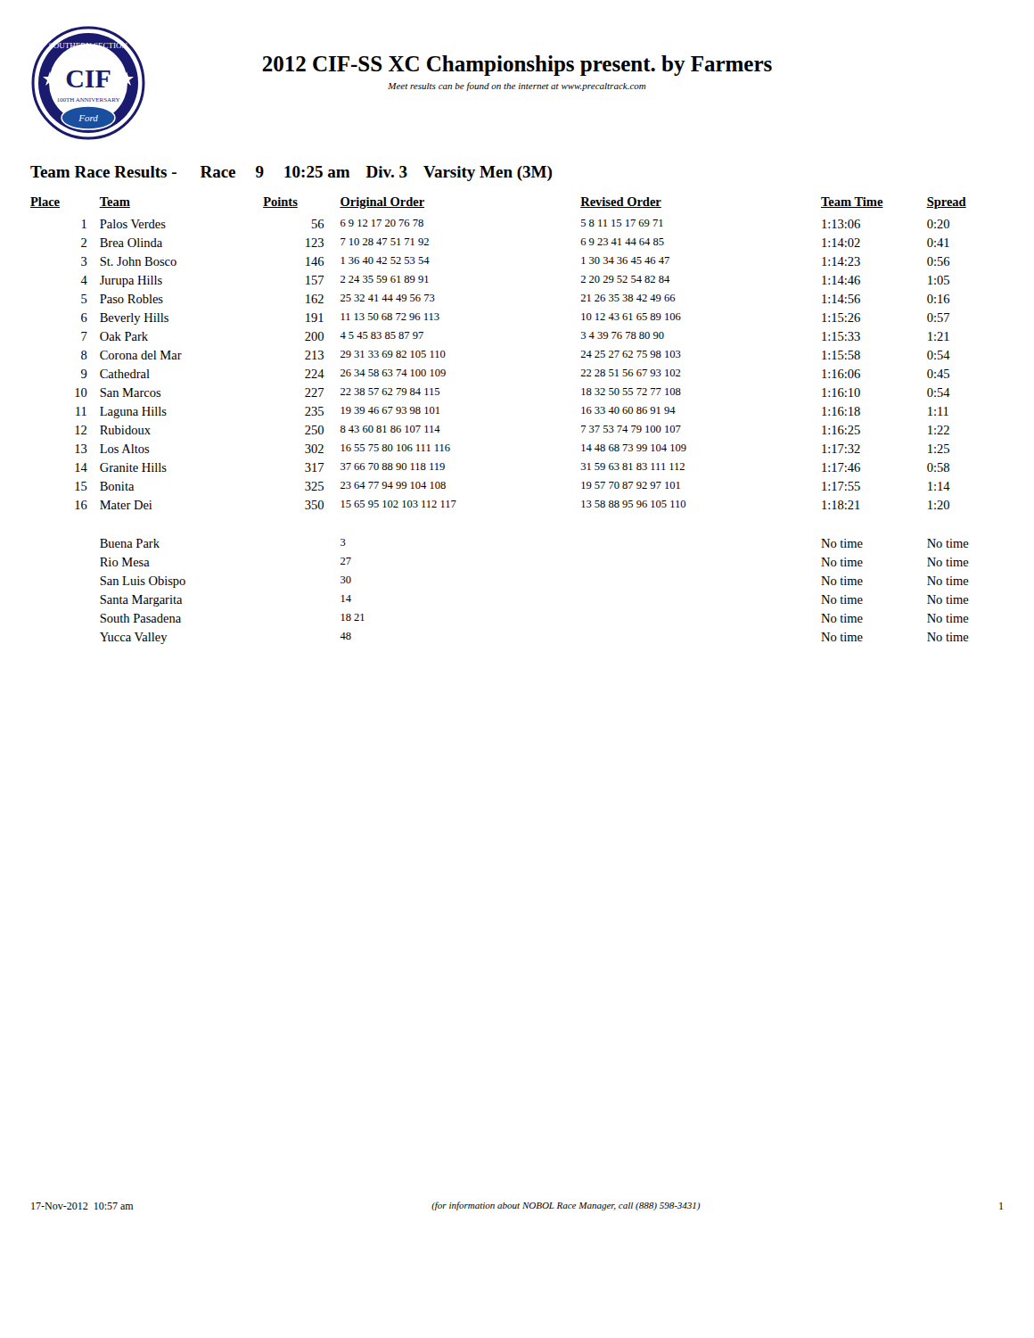SOUTHERN SECTION CIF 100TH ANNIVERSARY Ford
2012 CIF-SS XC Championships present. by Farmers
Meet results can be found on the internet at www.precaltrack.com
Team Race Results - Race 9 10:25 am Div. 3 Varsity Men (3M)
| Place | Team | Points | Original Order | Revised Order | Team Time | Spread |
| --- | --- | --- | --- | --- | --- | --- |
| 1 | Palos Verdes | 56 | 6 9 12 17 20 76 78 | 5 8 11 15 17 69 71 | 1:13:06 | 0:20 |
| 2 | Brea Olinda | 123 | 7 10 28 47 51 71 92 | 6 9 23 41 44 64 85 | 1:14:02 | 0:41 |
| 3 | St. John Bosco | 146 | 1 36 40 42 52 53 54 | 1 30 34 36 45 46 47 | 1:14:23 | 0:56 |
| 4 | Jurupa Hills | 157 | 2 24 35 59 61 89 91 | 2 20 29 52 54 82 84 | 1:14:46 | 1:05 |
| 5 | Paso Robles | 162 | 25 32 41 44 49 56 73 | 21 26 35 38 42 49 66 | 1:14:56 | 0:16 |
| 6 | Beverly Hills | 191 | 11 13 50 68 72 96 113 | 10 12 43 61 65 89 106 | 1:15:26 | 0:57 |
| 7 | Oak Park | 200 | 4 5 45 83 85 87 97 | 3 4 39 76 78 80 90 | 1:15:33 | 1:21 |
| 8 | Corona del Mar | 213 | 29 31 33 69 82 105 110 | 24 25 27 62 75 98 103 | 1:15:58 | 0:54 |
| 9 | Cathedral | 224 | 26 34 58 63 74 100 109 | 22 28 51 56 67 93 102 | 1:16:06 | 0:45 |
| 10 | San Marcos | 227 | 22 38 57 62 79 84 115 | 18 32 50 55 72 77 108 | 1:16:10 | 0:54 |
| 11 | Laguna Hills | 235 | 19 39 46 67 93 98 101 | 16 33 40 60 86 91 94 | 1:16:18 | 1:11 |
| 12 | Rubidoux | 250 | 8 43 60 81 86 107 114 | 7 37 53 74 79 100 107 | 1:16:25 | 1:22 |
| 13 | Los Altos | 302 | 16 55 75 80 106 111 116 | 14 48 68 73 99 104 109 | 1:17:32 | 1:25 |
| 14 | Granite Hills | 317 | 37 66 70 88 90 118 119 | 31 59 63 81 83 111 112 | 1:17:46 | 0:58 |
| 15 | Bonita | 325 | 23 64 77 94 99 104 108 | 19 57 70 87 92 97 101 | 1:17:55 | 1:14 |
| 16 | Mater Dei | 350 | 15 65 95 102 103 112 117 | 13 58 88 95 96 105 110 | 1:18:21 | 1:20 |
| | Buena Park | | 3 | | No time | No time |
| | Rio Mesa | | 27 | | No time | No time |
| | San Luis Obispo | | 30 | | No time | No time |
| | Santa Margarita | | 14 | | No time | No time |
| | South Pasadena | | 18 21 | | No time | No time |
| | Yucca Valley | | 48 | | No time | No time |
17-Nov-2012 10:57 am 1
(for information about NOBOL Race Manager, call (888) 598-3431)